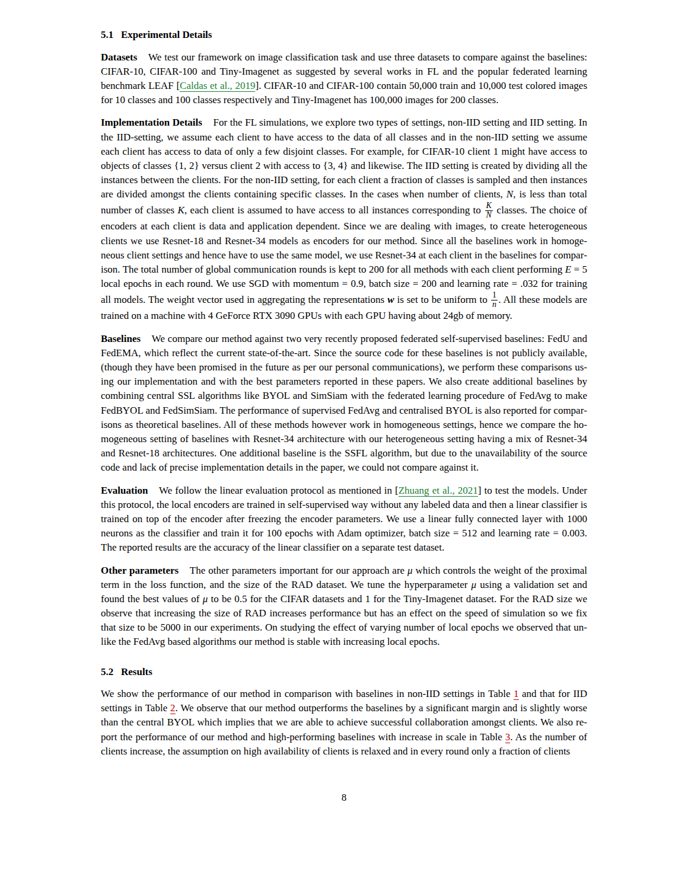5.1 Experimental Details
Datasets We test our framework on image classification task and use three datasets to compare against the baselines: CIFAR-10, CIFAR-100 and Tiny-Imagenet as suggested by several works in FL and the popular federated learning benchmark LEAF [Caldas et al., 2019]. CIFAR-10 and CIFAR-100 contain 50,000 train and 10,000 test colored images for 10 classes and 100 classes respectively and Tiny-Imagenet has 100,000 images for 200 classes.
Implementation Details For the FL simulations, we explore two types of settings, non-IID setting and IID setting. In the IID-setting, we assume each client to have access to the data of all classes and in the non-IID setting we assume each client has access to data of only a few disjoint classes. For example, for CIFAR-10 client 1 might have access to objects of classes {1, 2} versus client 2 with access to {3, 4} and likewise. The IID setting is created by dividing all the instances between the clients. For the non-IID setting, for each client a fraction of classes is sampled and then instances are divided amongst the clients containing specific classes. In the cases when number of clients, N, is less than total number of classes K, each client is assumed to have access to all instances corresponding to KN classes. The choice of encoders at each client is data and application dependent. Since we are dealing with images, to create heterogeneous clients we use Resnet-18 and Resnet-34 models as encoders for our method. Since all the baselines work in homogeneous client settings and hence have to use the same model, we use Resnet-34 at each client in the baselines for comparison. The total number of global communication rounds is kept to 200 for all methods with each client performing E = 5 local epochs in each round. We use SGD with momentum = 0.9, batch size = 200 and learning rate = .032 for training all models. The weight vector used in aggregating the representations w is set to be uniform to 1 n. All these models are trained on a machine with 4 GeForce RTX 3090 GPUs with each GPU having about 24gb of memory.
Baselines We compare our method against two very recently proposed federated self-supervised baselines: FedU and FedEMA, which reflect the current state-of-the-art. Since the source code for these baselines is not publicly available, (though they have been promised in the future as per our personal communications), we perform these comparisons using our implementation and with the best parameters reported in these papers. We also create additional baselines by combining central SSL algorithms like BYOL and SimSiam with the federated learning procedure of FedAvg to make FedBYOL and FedSimSiam. The performance of supervised FedAvg and centralised BYOL is also reported for comparisons as theoretical baselines. All of these methods however work in homogeneous settings, hence we compare the homogeneous setting of baselines with Resnet-34 architecture with our heterogeneous setting having a mix of Resnet-34 and Resnet-18 architectures. One additional baseline is the SSFL algorithm, but due to the unavailability of the source code and lack of precise implementation details in the paper, we could not compare against it.
Evaluation We follow the linear evaluation protocol as mentioned in [Zhuang et al., 2021] to test the models. Under this protocol, the local encoders are trained in self-supervised way without any labeled data and then a linear classifier is trained on top of the encoder after freezing the encoder parameters. We use a linear fully connected layer with 1000 neurons as the classifier and train it for 100 epochs with Adam optimizer, batch size = 512 and learning rate = 0.003. The reported results are the accuracy of the linear classifier on a separate test dataset.
Other parameters The other parameters important for our approach are μ which controls the weight of the proximal term in the loss function, and the size of the RAD dataset. We tune the hyperparameter μ using a validation set and found the best values of μ to be 0.5 for the CIFAR datasets and 1 for the Tiny-Imagenet dataset. For the RAD size we observe that increasing the size of RAD increases performance but has an effect on the speed of simulation so we fix that size to be 5000 in our experiments. On studying the effect of varying number of local epochs we observed that unlike the FedAvg based algorithms our method is stable with increasing local epochs.
5.2 Results
We show the performance of our method in comparison with baselines in non-IID settings in Table 1 and that for IID settings in Table 2. We observe that our method outperforms the baselines by a significant margin and is slightly worse than the central BYOL which implies that we are able to achieve successful collaboration amongst clients. We also report the performance of our method and high-performing baselines with increase in scale in Table 3. As the number of clients increase, the assumption on high availability of clients is relaxed and in every round only a fraction of clients
8